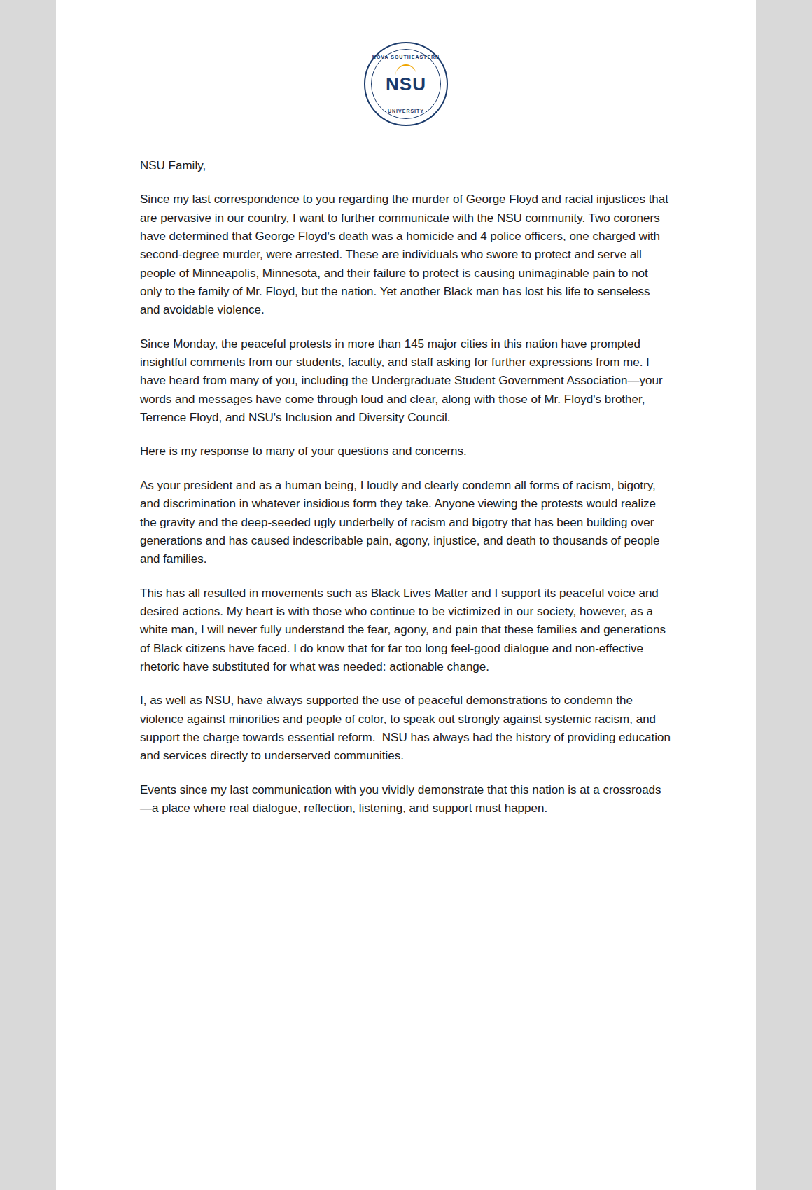NOVA SOUTHEASTERN
NSU
UNIVERSITY
NSU Family,
Since my last correspondence to you regarding the murder of George Floyd and racial injustices that are pervasive in our country, I want to further communicate with the NSU community. Two coroners have determined that George Floyd's death was a homicide and 4 police officers, one charged with second-degree murder, were arrested. These are individuals who swore to protect and serve all people of Minneapolis, Minnesota, and their failure to protect is causing unimaginable pain to not only to the family of Mr. Floyd, but the nation. Yet another Black man has lost his life to senseless and avoidable violence.
Since Monday, the peaceful protests in more than 145 major cities in this nation have prompted insightful comments from our students, faculty, and staff asking for further expressions from me. I have heard from many of you, including the Undergraduate Student Government Association—your words and messages have come through loud and clear, along with those of Mr. Floyd's brother, Terrence Floyd, and NSU's Inclusion and Diversity Council.
Here is my response to many of your questions and concerns.
As your president and as a human being, I loudly and clearly condemn all forms of racism, bigotry, and discrimination in whatever insidious form they take. Anyone viewing the protests would realize the gravity and the deep-seeded ugly underbelly of racism and bigotry that has been building over generations and has caused indescribable pain, agony, injustice, and death to thousands of people and families.
This has all resulted in movements such as Black Lives Matter and I support its peaceful voice and desired actions. My heart is with those who continue to be victimized in our society, however, as a white man, I will never fully understand the fear, agony, and pain that these families and generations of Black citizens have faced. I do know that for far too long feel-good dialogue and non-effective rhetoric have substituted for what was needed: actionable change.
I, as well as NSU, have always supported the use of peaceful demonstrations to condemn the violence against minorities and people of color, to speak out strongly against systemic racism, and support the charge towards essential reform. NSU has always had the history of providing education and services directly to underserved communities.
Events since my last communication with you vividly demonstrate that this nation is at a crossroads—a place where real dialogue, reflection, listening, and support must happen.